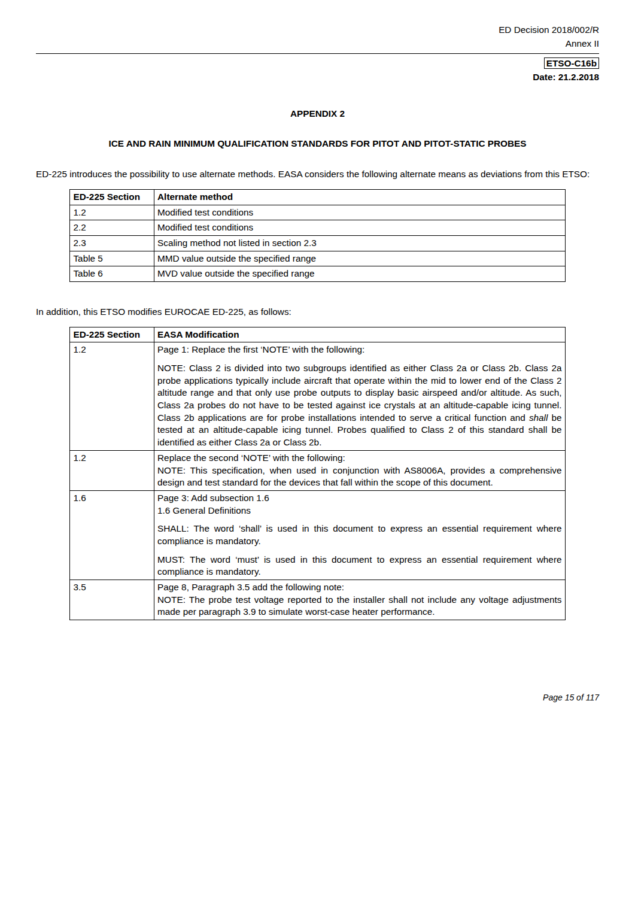ED Decision 2018/002/R
Annex II
ETSO-C16b
Date: 21.2.2018
APPENDIX 2
ICE AND RAIN MINIMUM QUALIFICATION STANDARDS FOR PITOT AND PITOT-STATIC PROBES
ED-225 introduces the possibility to use alternate methods. EASA considers the following alternate means as deviations from this ETSO:
| ED-225 Section | Alternate method |
| --- | --- |
| 1.2 | Modified test conditions |
| 2.2 | Modified test conditions |
| 2.3 | Scaling method not listed in section 2.3 |
| Table 5 | MMD value outside the specified range |
| Table 6 | MVD value outside the specified range |
In addition, this ETSO modifies EUROCAE ED-225, as follows:
| ED-225 Section | EASA Modification |
| --- | --- |
| 1.2 | Page 1: Replace the first ‘NOTE’ with the following: NOTE: Class 2 is divided into two subgroups identified as either Class 2a or Class 2b. Class 2a probe applications typically include aircraft that operate within the mid to lower end of the Class 2 altitude range and that only use probe outputs to display basic airspeed and/or altitude. As such, Class 2a probes do not have to be tested against ice crystals at an altitude-capable icing tunnel. Class 2b applications are for probe installations intended to serve a critical function and shall be tested at an altitude-capable icing tunnel. Probes qualified to Class 2 of this standard shall be identified as either Class 2a or Class 2b. |
| 1.2 | Replace the second ‘NOTE’ with the following: NOTE: This specification, when used in conjunction with AS8006A, provides a comprehensive design and test standard for the devices that fall within the scope of this document. |
| 1.6 | Page 3: Add subsection 1.6 1.6 General Definitions SHALL: The word ‘shall’ is used in this document to express an essential requirement where compliance is mandatory. MUST: The word ‘must’ is used in this document to express an essential requirement where compliance is mandatory. |
| 3.5 | Page 8, Paragraph 3.5 add the following note: NOTE: The probe test voltage reported to the installer shall not include any voltage adjustments made per paragraph 3.9 to simulate worst-case heater performance. |
Page 15 of 117